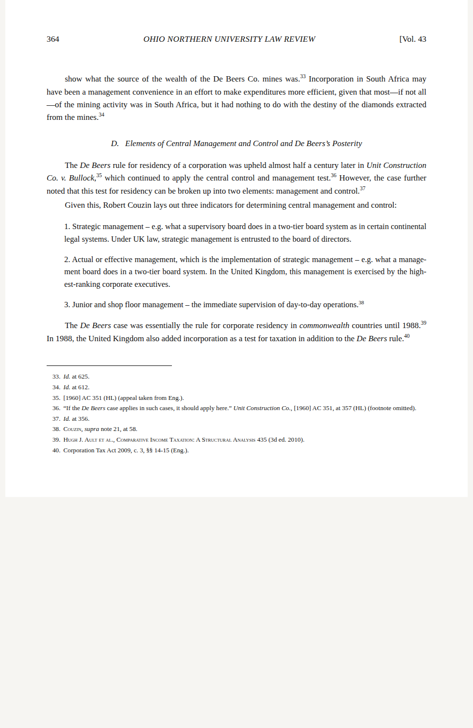364 OHIO NORTHERN UNIVERSITY LAW REVIEW [Vol. 43
show what the source of the wealth of the De Beers Co. mines was.33 Incorporation in South Africa may have been a management convenience in an effort to make expenditures more efficient, given that most—if not all—of the mining activity was in South Africa, but it had nothing to do with the destiny of the diamonds extracted from the mines.34
D. Elements of Central Management and Control and De Beers’s Posterity
The De Beers rule for residency of a corporation was upheld almost half a century later in Unit Construction Co. v. Bullock,35 which continued to apply the central control and management test.36 However, the case further noted that this test for residency can be broken up into two elements: management and control.37
Given this, Robert Couzin lays out three indicators for determining central management and control:
1. Strategic management – e.g. what a supervisory board does in a two-tier board system as in certain continental legal systems. Under UK law, strategic management is entrusted to the board of directors.
2. Actual or effective management, which is the implementation of strategic management – e.g. what a management board does in a two-tier board system. In the United Kingdom, this management is exercised by the highest-ranking corporate executives.
3. Junior and shop floor management – the immediate supervision of day-to-day operations.38
The De Beers case was essentially the rule for corporate residency in commonwealth countries until 1988.39 In 1988, the United Kingdom also added incorporation as a test for taxation in addition to the De Beers rule.40
Id. at 625.
Id. at 612.
[1960] AC 351 (HL) (appeal taken from Eng.).
“If the De Beers case applies in such cases, it should apply here.” Unit Construction Co., [1960] AC 351, at 357 (HL) (footnote omitted).
Id. at 356.
Couzin, supra note 21, at 58.
Hugh J. Ault et al., Comparative Income Taxation: A Structural Analysis 435 (3d ed. 2010).
Corporation Tax Act 2009, c. 3, §§ 14-15 (Eng.).